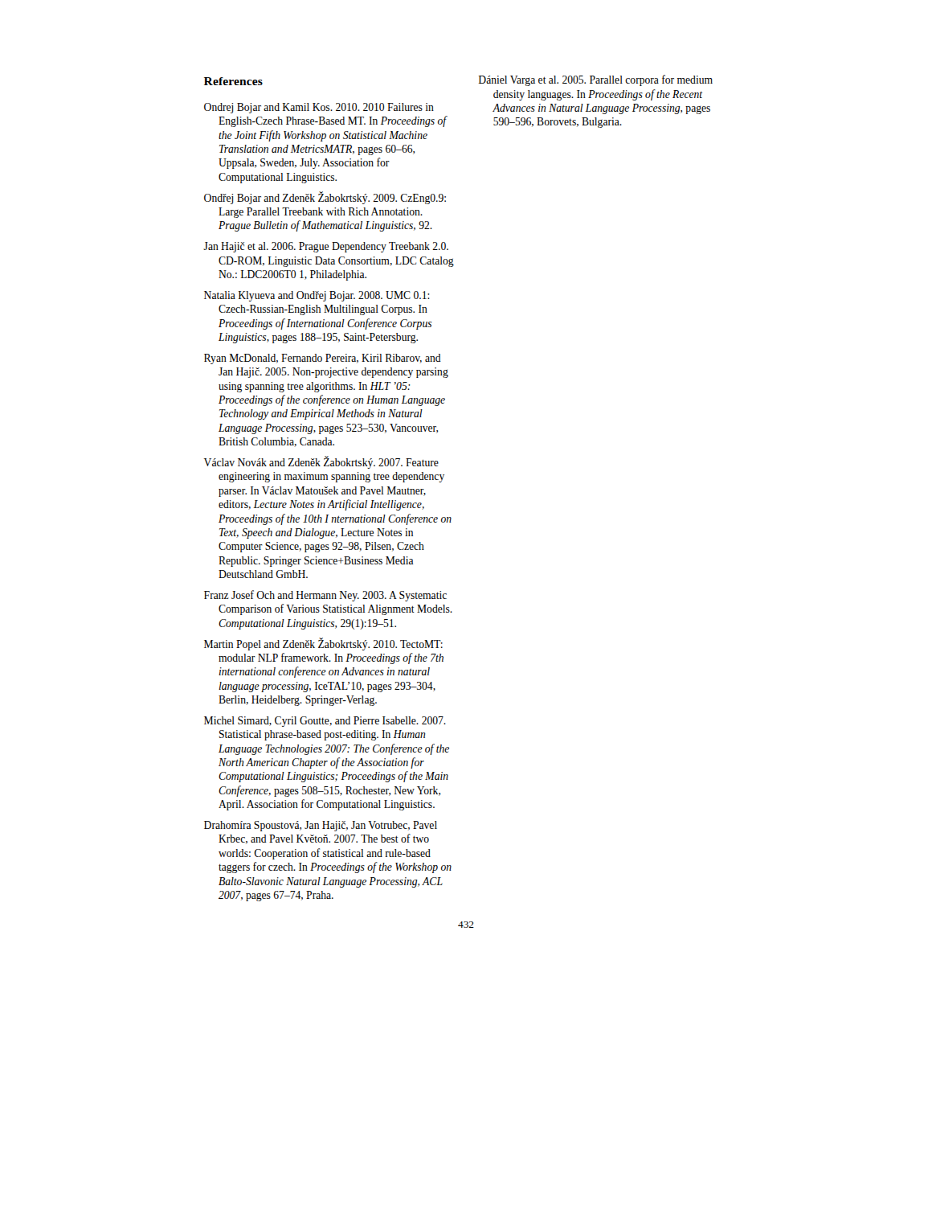References
Ondrej Bojar and Kamil Kos. 2010. 2010 Failures in English-Czech Phrase-Based MT. In Proceedings of the Joint Fifth Workshop on Statistical Machine Translation and MetricsMATR, pages 60–66, Uppsala, Sweden, July. Association for Computational Linguistics.
Ondřej Bojar and Zdeněk Žabokrtský. 2009. CzEng0.9: Large Parallel Treebank with Rich Annotation. Prague Bulletin of Mathematical Linguistics, 92.
Jan Hajič et al. 2006. Prague Dependency Treebank 2.0. CD-ROM, Linguistic Data Consortium, LDC Catalog No.: LDC2006T0 1, Philadelphia.
Natalia Klyueva and Ondřej Bojar. 2008. UMC 0.1: Czech-Russian-English Multilingual Corpus. In Proceedings of International Conference Corpus Linguistics, pages 188–195, Saint-Petersburg.
Ryan McDonald, Fernando Pereira, Kiril Ribarov, and Jan Hajič. 2005. Non-projective dependency parsing using spanning tree algorithms. In HLT ’05: Proceedings of the conference on Human Language Technology and Empirical Methods in Natural Language Processing, pages 523–530, Vancouver, British Columbia, Canada.
Václav Novák and Zdeněk Žabokrtský. 2007. Feature engineering in maximum spanning tree dependency parser. In Václav Matoušek and Pavel Mautner, editors, Lecture Notes in Artificial Intelligence, Proceedings of the 10th I nternational Conference on Text, Speech and Dialogue, Lecture Notes in Computer Science, pages 92–98, Pilsen, Czech Republic. Springer Science+Business Media Deutschland GmbH.
Franz Josef Och and Hermann Ney. 2003. A Systematic Comparison of Various Statistical Alignment Models. Computational Linguistics, 29(1):19–51.
Martin Popel and Zdeněk Žabokrtský. 2010. TectoMT: modular NLP framework. In Proceedings of the 7th international conference on Advances in natural language processing, IceTAL’10, pages 293–304, Berlin, Heidelberg. Springer-Verlag.
Michel Simard, Cyril Goutte, and Pierre Isabelle. 2007. Statistical phrase-based post-editing. In Human Language Technologies 2007: The Conference of the North American Chapter of the Association for Computational Linguistics; Proceedings of the Main Conference, pages 508–515, Rochester, New York, April. Association for Computational Linguistics.
Drahomíra Spoustová, Jan Hajič, Jan Votrubec, Pavel Krbec, and Pavel Květoň. 2007. The best of two worlds: Cooperation of statistical and rule-based taggers for czech. In Proceedings of the Workshop on Balto-Slavonic Natural Language Processing, ACL 2007, pages 67–74, Praha.
Dániel Varga et al. 2005. Parallel corpora for medium density languages. In Proceedings of the Recent Advances in Natural Language Processing, pages 590–596, Borovets, Bulgaria.
432